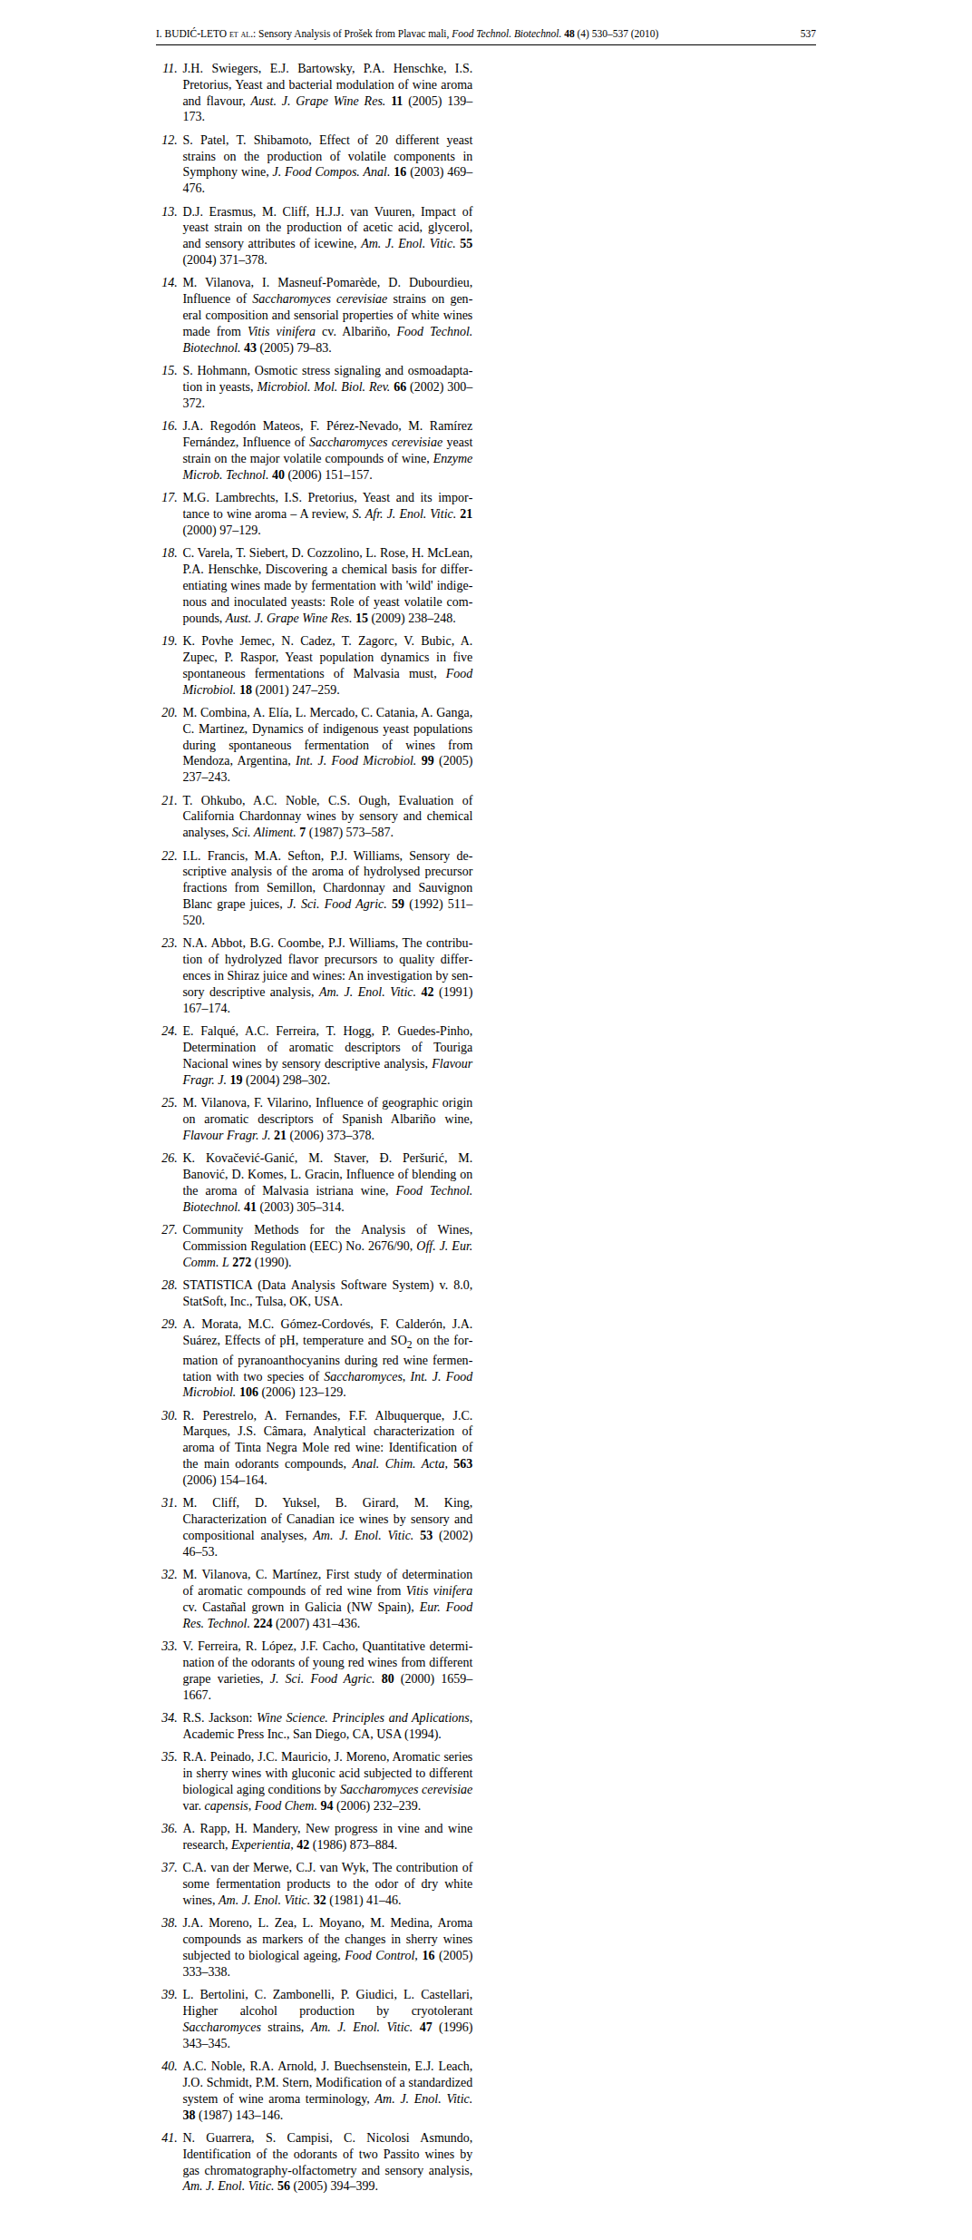I. BUDIĆ-LETO et al.: Sensory Analysis of Prošek from Plavac mali, Food Technol. Biotechnol. 48 (4) 530–537 (2010) 537
J.H. Swiegers, E.J. Bartowsky, P.A. Henschke, I.S. Pretorius, Yeast and bacterial modulation of wine aroma and flavour, Aust. J. Grape Wine Res. 11 (2005) 139–173.
S. Patel, T. Shibamoto, Effect of 20 different yeast strains on the production of volatile components in Symphony wine, J. Food Compos. Anal. 16 (2003) 469–476.
D.J. Erasmus, M. Cliff, H.J.J. van Vuuren, Impact of yeast strain on the production of acetic acid, glycerol, and sensory attributes of icewine, Am. J. Enol. Vitic. 55 (2004) 371–378.
M. Vilanova, I. Masneuf-Pomarède, D. Dubourdieu, Influence of Saccharomyces cerevisiae strains on general composition and sensorial properties of white wines made from Vitis vinifera cv. Albariño, Food Technol. Biotechnol. 43 (2005) 79–83.
S. Hohmann, Osmotic stress signaling and osmoadaptation in yeasts, Microbiol. Mol. Biol. Rev. 66 (2002) 300–372.
J.A. Regodón Mateos, F. Pérez-Nevado, M. Ramírez Fernández, Influence of Saccharomyces cerevisiae yeast strain on the major volatile compounds of wine, Enzyme Microb. Technol. 40 (2006) 151–157.
M.G. Lambrechts, I.S. Pretorius, Yeast and its importance to wine aroma – A review, S. Afr. J. Enol. Vitic. 21 (2000) 97–129.
C. Varela, T. Siebert, D. Cozzolino, L. Rose, H. McLean, P.A. Henschke, Discovering a chemical basis for differentiating wines made by fermentation with 'wild' indigenous and inoculated yeasts: Role of yeast volatile compounds, Aust. J. Grape Wine Res. 15 (2009) 238–248.
K. Povhe Jemec, N. Cadez, T. Zagorc, V. Bubic, A. Zupec, P. Raspor, Yeast population dynamics in five spontaneous fermentations of Malvasia must, Food Microbiol. 18 (2001) 247–259.
M. Combina, A. Elía, L. Mercado, C. Catania, A. Ganga, C. Martinez, Dynamics of indigenous yeast populations during spontaneous fermentation of wines from Mendoza, Argentina, Int. J. Food Microbiol. 99 (2005) 237–243.
T. Ohkubo, A.C. Noble, C.S. Ough, Evaluation of California Chardonnay wines by sensory and chemical analyses, Sci. Aliment. 7 (1987) 573–587.
I.L. Francis, M.A. Sefton, P.J. Williams, Sensory descriptive analysis of the aroma of hydrolysed precursor fractions from Semillon, Chardonnay and Sauvignon Blanc grape juices, J. Sci. Food Agric. 59 (1992) 511–520.
N.A. Abbot, B.G. Coombe, P.J. Williams, The contribution of hydrolyzed flavor precursors to quality differences in Shiraz juice and wines: An investigation by sensory descriptive analysis, Am. J. Enol. Vitic. 42 (1991) 167–174.
E. Falqué, A.C. Ferreira, T. Hogg, P. Guedes-Pinho, Determination of aromatic descriptors of Touriga Nacional wines by sensory descriptive analysis, Flavour Fragr. J. 19 (2004) 298–302.
M. Vilanova, F. Vilarino, Influence of geographic origin on aromatic descriptors of Spanish Albariño wine, Flavour Fragr. J. 21 (2006) 373–378.
K. Kovačević-Ganić, M. Staver, Đ. Peršurić, M. Banović, D. Komes, L. Gracin, Influence of blending on the aroma of Malvasia istriana wine, Food Technol. Biotechnol. 41 (2003) 305–314.
Community Methods for the Analysis of Wines, Commission Regulation (EEC) No. 2676/90, Off. J. Eur. Comm. L 272 (1990).
STATISTICA (Data Analysis Software System) v. 8.0, StatSoft, Inc., Tulsa, OK, USA.
A. Morata, M.C. Gómez-Cordovés, F. Calderón, J.A. Suárez, Effects of pH, temperature and SO2 on the formation of pyranoanthocyanins during red wine fermentation with two species of Saccharomyces, Int. J. Food Microbiol. 106 (2006) 123–129.
R. Perestrelo, A. Fernandes, F.F. Albuquerque, J.C. Marques, J.S. Câmara, Analytical characterization of aroma of Tinta Negra Mole red wine: Identification of the main odorants compounds, Anal. Chim. Acta, 563 (2006) 154–164.
M. Cliff, D. Yuksel, B. Girard, M. King, Characterization of Canadian ice wines by sensory and compositional analyses, Am. J. Enol. Vitic. 53 (2002) 46–53.
M. Vilanova, C. Martínez, First study of determination of aromatic compounds of red wine from Vitis vinifera cv. Castañal grown in Galicia (NW Spain), Eur. Food Res. Technol. 224 (2007) 431–436.
V. Ferreira, R. López, J.F. Cacho, Quantitative determination of the odorants of young red wines from different grape varieties, J. Sci. Food Agric. 80 (2000) 1659–1667.
R.S. Jackson: Wine Science. Principles and Aplications, Academic Press Inc., San Diego, CA, USA (1994).
R.A. Peinado, J.C. Mauricio, J. Moreno, Aromatic series in sherry wines with gluconic acid subjected to different biological aging conditions by Saccharomyces cerevisiae var. capensis, Food Chem. 94 (2006) 232–239.
A. Rapp, H. Mandery, New progress in vine and wine research, Experientia, 42 (1986) 873–884.
C.A. van der Merwe, C.J. van Wyk, The contribution of some fermentation products to the odor of dry white wines, Am. J. Enol. Vitic. 32 (1981) 41–46.
J.A. Moreno, L. Zea, L. Moyano, M. Medina, Aroma compounds as markers of the changes in sherry wines subjected to biological ageing, Food Control, 16 (2005) 333–338.
L. Bertolini, C. Zambonelli, P. Giudici, L. Castellari, Higher alcohol production by cryotolerant Saccharomyces strains, Am. J. Enol. Vitic. 47 (1996) 343–345.
A.C. Noble, R.A. Arnold, J. Buechsenstein, E.J. Leach, J.O. Schmidt, P.M. Stern, Modification of a standardized system of wine aroma terminology, Am. J. Enol. Vitic. 38 (1987) 143–146.
N. Guarrera, S. Campisi, C. Nicolosi Asmundo, Identification of the odorants of two Passito wines by gas chromatography-olfactometry and sensory analysis, Am. J. Enol. Vitic. 56 (2005) 394–399.